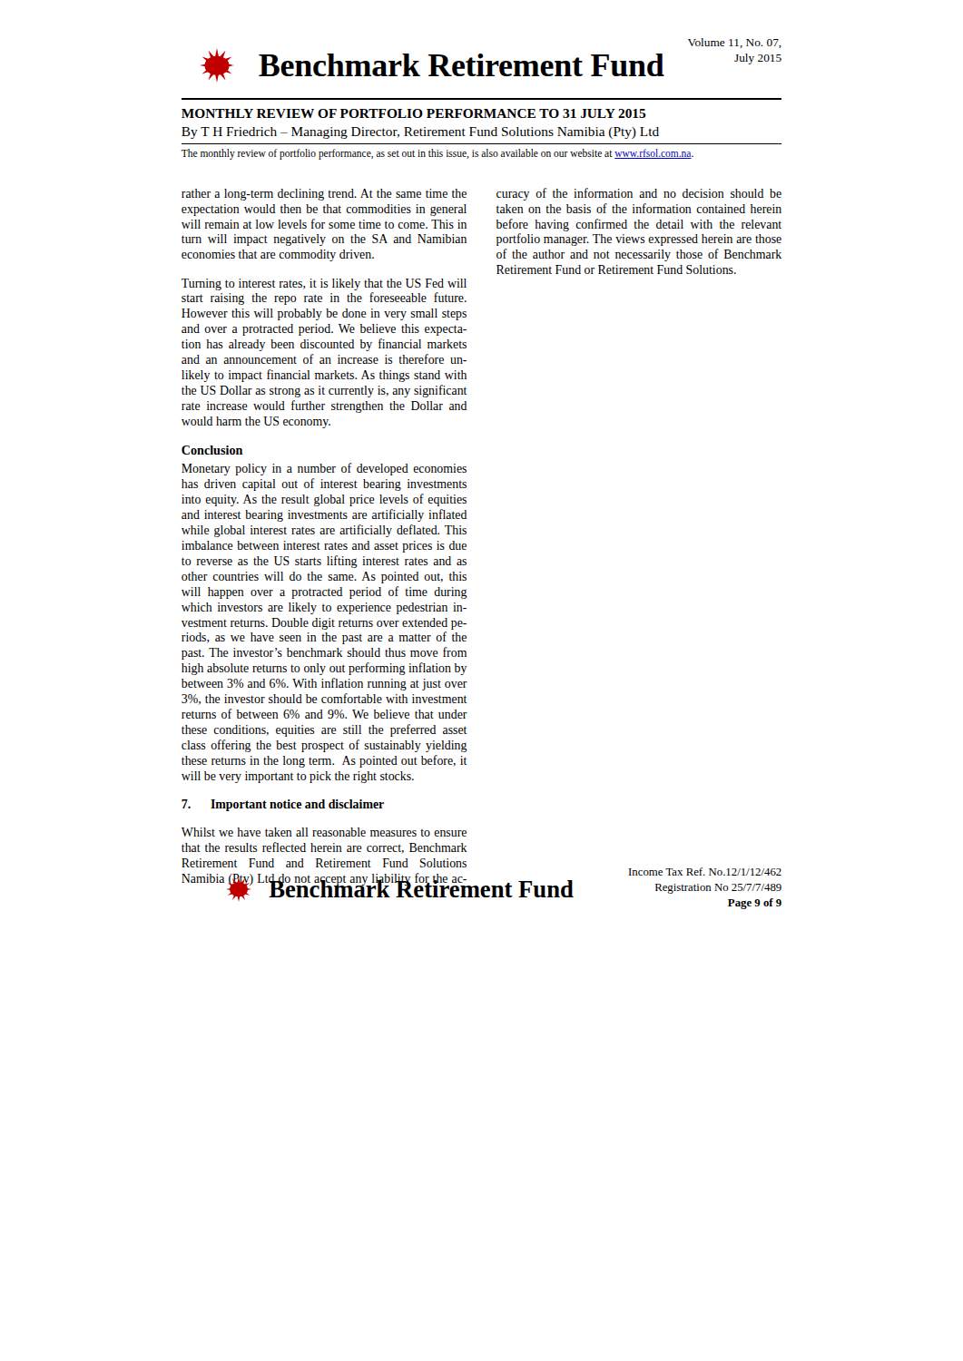Volume 11, No. 07,
July 2015
Benchmark Retirement Fund
MONTHLY REVIEW OF PORTFOLIO PERFORMANCE TO 31 JULY 2015
By T H Friedrich – Managing Director, Retirement Fund Solutions Namibia (Pty) Ltd
The monthly review of portfolio performance, as set out in this issue, is also available on our website at www.rfsol.com.na.
rather a long-term declining trend. At the same time the expectation would then be that commodities in general will remain at low levels for some time to come. This in turn will impact negatively on the SA and Namibian economies that are commodity driven.
Turning to interest rates, it is likely that the US Fed will start raising the repo rate in the foreseeable future. However this will probably be done in very small steps and over a protracted period. We believe this expectation has already been discounted by financial markets and an announcement of an increase is therefore unlikely to impact financial markets. As things stand with the US Dollar as strong as it currently is, any significant rate increase would further strengthen the Dollar and would harm the US economy.
Conclusion
Monetary policy in a number of developed economies has driven capital out of interest bearing investments into equity. As the result global price levels of equities and interest bearing investments are artificially inflated while global interest rates are artificially deflated. This imbalance between interest rates and asset prices is due to reverse as the US starts lifting interest rates and as other countries will do the same. As pointed out, this will happen over a protracted period of time during which investors are likely to experience pedestrian investment returns. Double digit returns over extended periods, as we have seen in the past are a matter of the past. The investor’s benchmark should thus move from high absolute returns to only out performing inflation by between 3% and 6%. With inflation running at just over 3%, the investor should be comfortable with investment returns of between 6% and 9%. We believe that under these conditions, equities are still the preferred asset class offering the best prospect of sustainably yielding these returns in the long term. As pointed out before, it will be very important to pick the right stocks.
7. Important notice and disclaimer
Whilst we have taken all reasonable measures to ensure that the results reflected herein are correct, Benchmark Retirement Fund and Retirement Fund Solutions Namibia (Pty) Ltd do not accept any liability for the accuracy of the information and no decision should be taken on the basis of the information contained herein before having confirmed the detail with the relevant portfolio manager. The views expressed herein are those of the author and not necessarily those of Benchmark Retirement Fund or Retirement Fund Solutions.
Benchmark Retirement Fund
Income Tax Ref. No.12/1/12/462
Registration No 25/7/7/489
Page 9 of 9